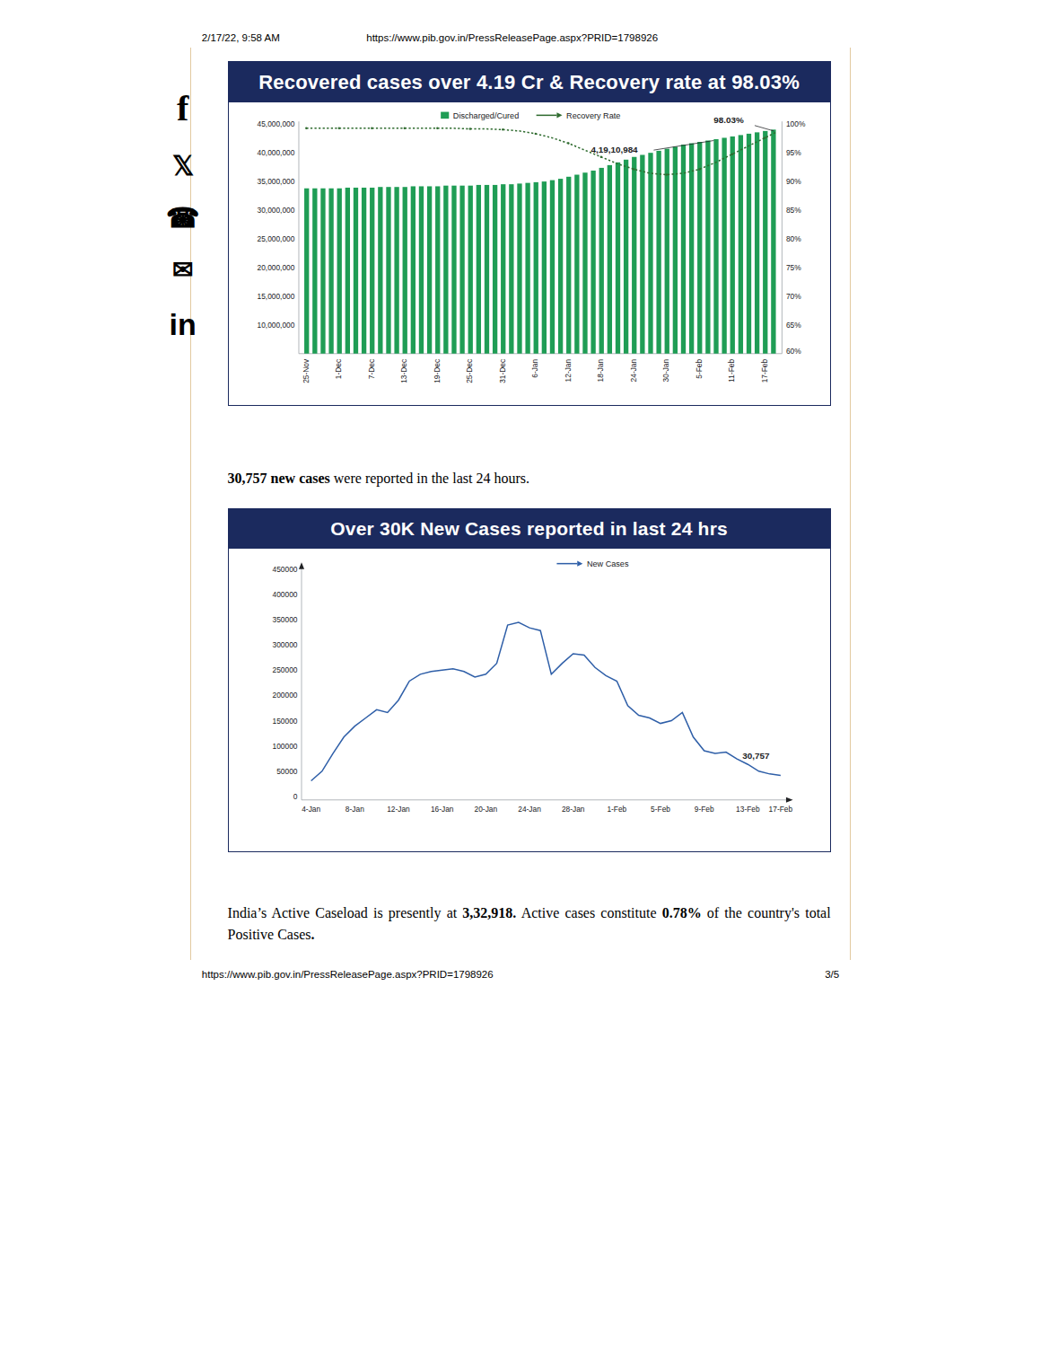2/17/22, 9:58 AM https://www.pib.gov.in/PressReleasePage.aspx?PRID=1798926
f 𝕏 ☎ ✉ in
Recovered cases over 4.19 Cr & Recovery rate at 98.03%
45,000,000 40,000,000 35,000,000 30,000,000 25,000,000 20,000,000 15,000,000 10,000,000 100% 95% 90% 85% 80% 75% 70% 65% 60% Discharged/Cured Recovery Rate 98.03% 4,19,10,984 25-Nov 1-Dec 7-Dec 13-Dec 19-Dec 25-Dec 31-Dec 6-Jan 12-Jan 18-Jan 24-Jan 30-Jan 5-Feb 11-Feb 17-Feb
30,757 new cases were reported in the last 24 hours.
Over 30K New Cases reported in last 24 hrs
450000 400000 350000 300000 250000 200000 150000 100000 50000 0 New Cases 30,757 4-Jan 8-Jan 12-Jan 16-Jan 20-Jan 24-Jan 28-Jan 1-Feb 5-Feb 9-Feb 13-Feb 17-Feb
India’s Active Caseload is presently at 3,32,918. Active cases constitute 0.78% of the country's total Positive Cases.
https://www.pib.gov.in/PressReleasePage.aspx?PRID=1798926 3/5